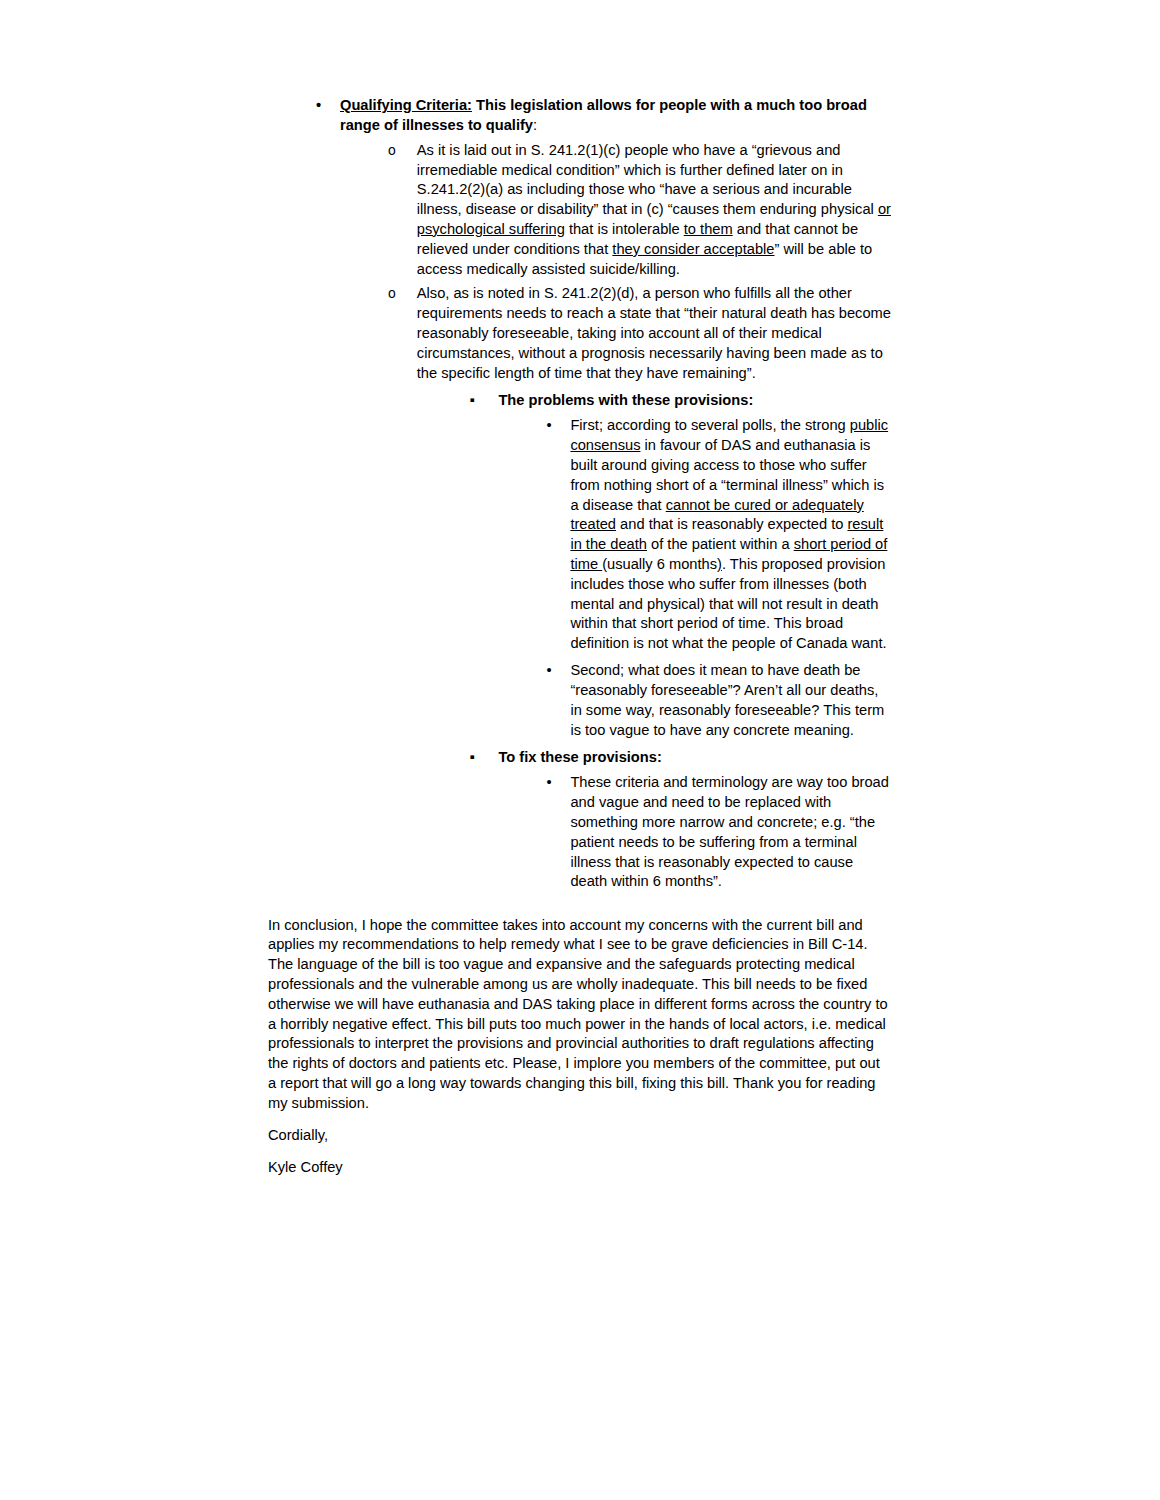Qualifying Criteria: This legislation allows for people with a much too broad range of illnesses to qualify:
As it is laid out in S. 241.2(1)(c) people who have a “grievous and irremediable medical condition” which is further defined later on in S.241.2(2)(a) as including those who “have a serious and incurable illness, disease or disability” that in (c) “causes them enduring physical or psychological suffering that is intolerable to them and that cannot be relieved under conditions that they consider acceptable” will be able to access medically assisted suicide/killing.
Also, as is noted in S. 241.2(2)(d), a person who fulfills all the other requirements needs to reach a state that “their natural death has become reasonably foreseeable, taking into account all of their medical circumstances, without a prognosis necessarily having been made as to the specific length of time that they have remaining”.
The problems with these provisions:
First; according to several polls, the strong public consensus in favour of DAS and euthanasia is built around giving access to those who suffer from nothing short of a “terminal illness” which is a disease that cannot be cured or adequately treated and that is reasonably expected to result in the death of the patient within a short period of time (usually 6 months). This proposed provision includes those who suffer from illnesses (both mental and physical) that will not result in death within that short period of time. This broad definition is not what the people of Canada want.
Second; what does it mean to have death be “reasonably foreseeable”? Aren’t all our deaths, in some way, reasonably foreseeable? This term is too vague to have any concrete meaning.
To fix these provisions:
These criteria and terminology are way too broad and vague and need to be replaced with something more narrow and concrete; e.g. “the patient needs to be suffering from a terminal illness that is reasonably expected to cause death within 6 months”.
In conclusion, I hope the committee takes into account my concerns with the current bill and applies my recommendations to help remedy what I see to be grave deficiencies in Bill C-14. The language of the bill is too vague and expansive and the safeguards protecting medical professionals and the vulnerable among us are wholly inadequate. This bill needs to be fixed otherwise we will have euthanasia and DAS taking place in different forms across the country to a horribly negative effect. This bill puts too much power in the hands of local actors, i.e. medical professionals to interpret the provisions and provincial authorities to draft regulations affecting the rights of doctors and patients etc. Please, I implore you members of the committee, put out a report that will go a long way towards changing this bill, fixing this bill. Thank you for reading my submission.
Cordially,
Kyle Coffey